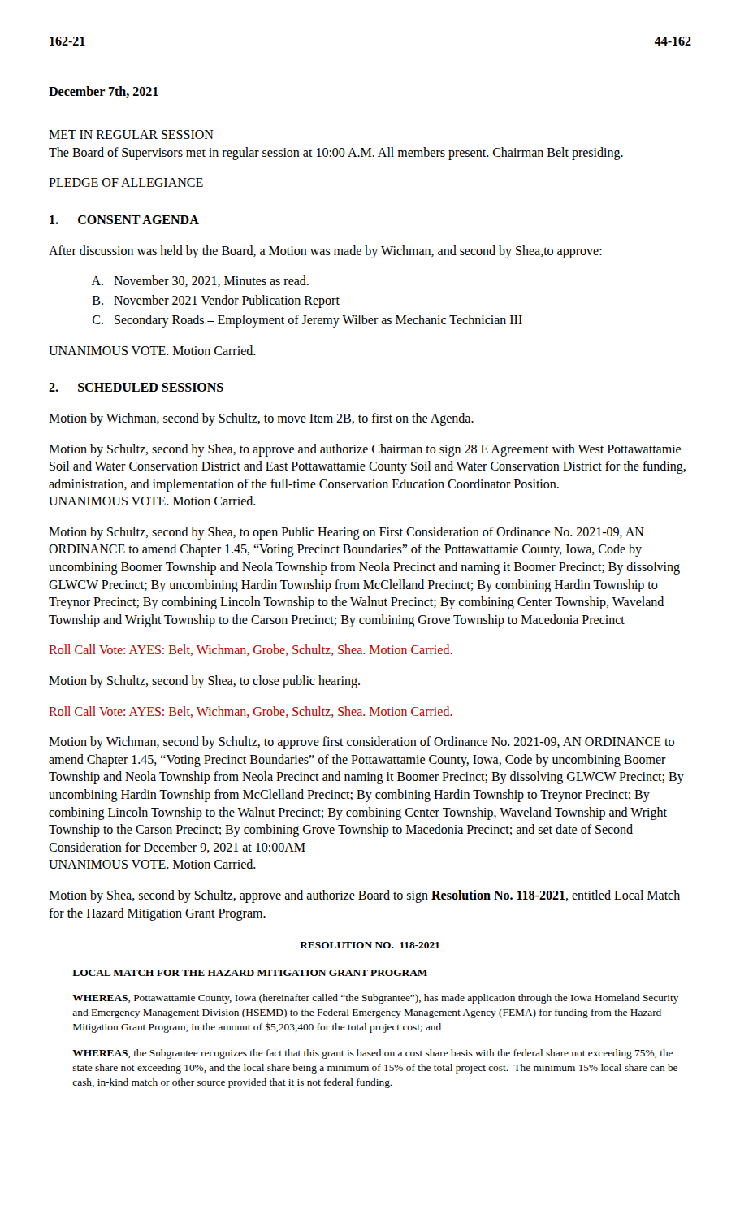162-21 44-162
December 7th, 2021
MET IN REGULAR SESSION
The Board of Supervisors met in regular session at 10:00 A.M. All members present. Chairman Belt presiding.
PLEDGE OF ALLEGIANCE
1. CONSENT AGENDA
After discussion was held by the Board, a Motion was made by Wichman, and second by Shea,to approve:
November 30, 2021, Minutes as read.
November 2021 Vendor Publication Report
Secondary Roads – Employment of Jeremy Wilber as Mechanic Technician III
UNANIMOUS VOTE. Motion Carried.
2. SCHEDULED SESSIONS
Motion by Wichman, second by Schultz, to move Item 2B, to first on the Agenda.
Motion by Schultz, second by Shea, to approve and authorize Chairman to sign 28 E Agreement with West Pottawattamie Soil and Water Conservation District and East Pottawattamie County Soil and Water Conservation District for the funding, administration, and implementation of the full-time Conservation Education Coordinator Position.
UNANIMOUS VOTE. Motion Carried.
Motion by Schultz, second by Shea, to open Public Hearing on First Consideration of Ordinance No. 2021-09, AN ORDINANCE to amend Chapter 1.45, “Voting Precinct Boundaries” of the Pottawattamie County, Iowa, Code by uncombining Boomer Township and Neola Township from Neola Precinct and naming it Boomer Precinct; By dissolving GLWCW Precinct; By uncombining Hardin Township from McClelland Precinct; By combining Hardin Township to Treynor Precinct; By combining Lincoln Township to the Walnut Precinct; By combining Center Township, Waveland Township and Wright Township to the Carson Precinct; By combining Grove Township to Macedonia Precinct
Roll Call Vote: AYES: Belt, Wichman, Grobe, Schultz, Shea. Motion Carried.
Motion by Schultz, second by Shea, to close public hearing.
Roll Call Vote: AYES: Belt, Wichman, Grobe, Schultz, Shea. Motion Carried.
Motion by Wichman, second by Schultz, to approve first consideration of Ordinance No. 2021-09, AN ORDINANCE to amend Chapter 1.45, “Voting Precinct Boundaries” of the Pottawattamie County, Iowa, Code by uncombining Boomer Township and Neola Township from Neola Precinct and naming it Boomer Precinct; By dissolving GLWCW Precinct; By uncombining Hardin Township from McClelland Precinct; By combining Hardin Township to Treynor Precinct; By combining Lincoln Township to the Walnut Precinct; By combining Center Township, Waveland Township and Wright Township to the Carson Precinct; By combining Grove Township to Macedonia Precinct; and set date of Second Consideration for December 9, 2021 at 10:00AM
UNANIMOUS VOTE. Motion Carried.
Motion by Shea, second by Schultz, approve and authorize Board to sign Resolution No. 118-2021, entitled Local Match for the Hazard Mitigation Grant Program.
RESOLUTION NO. 118-2021
LOCAL MATCH FOR THE HAZARD MITIGATION GRANT PROGRAM
WHEREAS, Pottawattamie County, Iowa (hereinafter called “the Subgrantee”), has made application through the Iowa Homeland Security and Emergency Management Division (HSEMD) to the Federal Emergency Management Agency (FEMA) for funding from the Hazard Mitigation Grant Program, in the amount of $5,203,400 for the total project cost; and
WHEREAS, the Subgrantee recognizes the fact that this grant is based on a cost share basis with the federal share not exceeding 75%, the state share not exceeding 10%, and the local share being a minimum of 15% of the total project cost. The minimum 15% local share can be cash, in-kind match or other source provided that it is not federal funding.